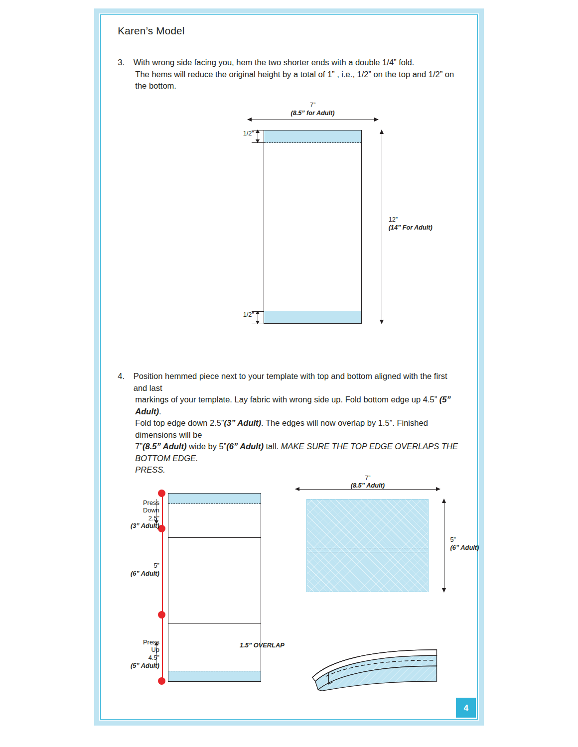Karen’s Model
3. With wrong side facing you, hem the two shorter ends with a double 1/4” fold. The hems will reduce the original height by a total of 1” , i.e., 1/2” on the top and 1/2” on the bottom.
7”
(8.5” for Adult)
1/2”
1/2”
12”
(14” For Adult)
4. Position hemmed piece next to your template with top and bottom aligned with the first and last markings of your template. Lay fabric with wrong side up. Fold bottom edge up 4.5” (5” Adult). Fold top edge down 2.5”(3” Adult). The edges will now overlap by 1.5”. Finished dimensions will be 7”(8.5” Adult) wide by 5”(6” Adult) tall. MAKE SURE THE TOP EDGE OVERLAPS THE BOTTOM EDGE. PRESS.
Press
Down
2.5”
(3” Adult)
5”
(6” Adult)
Press
Up
4.5”
(5” Adult)
7”
(8.5” Adult)
5”
(6” Adult)
1.5” OVERLAP
4